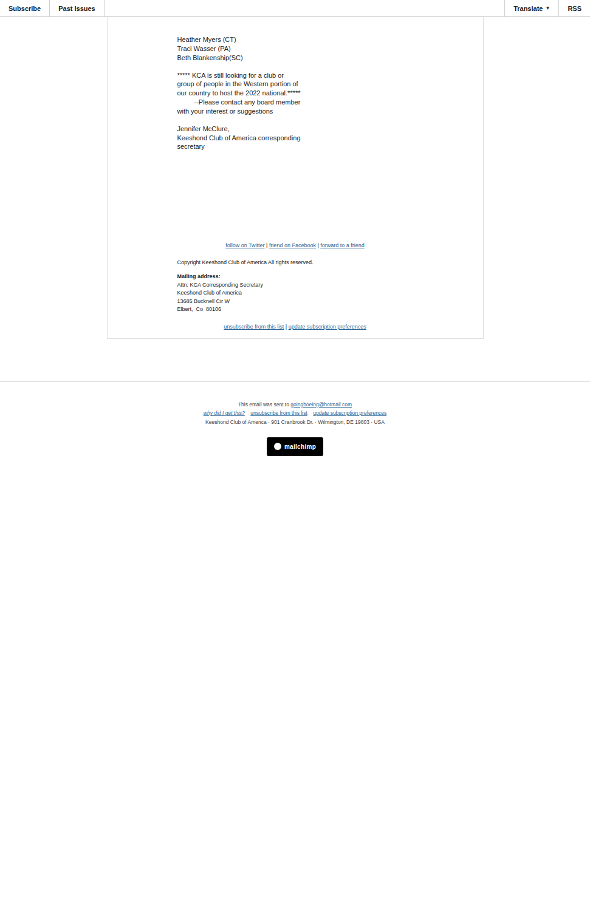Subscribe Past Issues
Translate ▼ RSS
Heather Myers (CT)
Traci Wasser (PA)
Beth Blankenship(SC)
***** KCA is still looking for a club or group of people in the Western portion of our country to host the 2022 national.*****
--Please contact any board member with your interest or suggestions
Jennifer McClure,
Keeshond Club of America corresponding secretary
follow on Twitter | friend on Facebook | forward to a friend
Copyright Keeshond Club of America All rights reserved.
Mailing address: Attn: KCA Corresponding Secretary
Keeshond Club of America
13685 Bucknell Cir W
Elbert, Co 80106
unsubscribe from this list | update subscription preferences
This email was sent to goingboeing@hotmail.com
why did I get this? unsubscribe from this list update subscription preferences
Keeshond Club of America · 901 Cranbrook Dr. · Wilmington, DE 19803 · USA
mailchimp